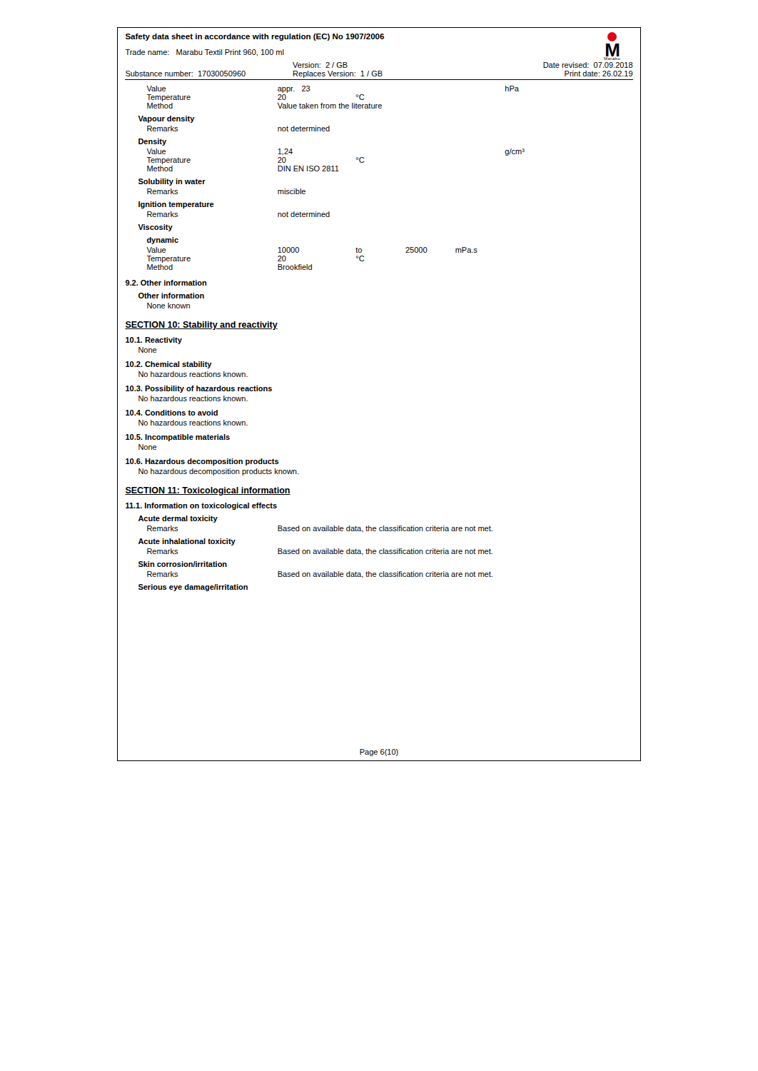M
Marabu
Safety data sheet in accordance with regulation (EC) No 1907/2006
Trade name: Marabu Textil Print 960, 100 ml
| | Version: 2 / GB | Date revised: 07.09.2018 |
| Substance number: 17030050960 | Replaces Version: 1 / GB | Print date: 26.02.19 |
Value
appr. 23
hPa
Temperature
20
°C
Method
Value taken from the literature
Vapour density
Remarks
not determined
Density
Value
1,24
g/cm³
Temperature
20
°C
Method
DIN EN ISO 2811
Solubility in water
Remarks
miscible
Ignition temperature
Remarks
not determined
Viscosity
dynamic
Value
10000
to
25000
mPa.s
Temperature
20
°C
Method
Brookfield
9.2. Other information
Other information
None known
SECTION 10: Stability and reactivity
10.1. Reactivity
None
10.2. Chemical stability
No hazardous reactions known.
10.3. Possibility of hazardous reactions
No hazardous reactions known.
10.4. Conditions to avoid
No hazardous reactions known.
10.5. Incompatible materials
None
10.6. Hazardous decomposition products
No hazardous decomposition products known.
SECTION 11: Toxicological information
11.1. Information on toxicological effects
Acute dermal toxicity
Remarks
Based on available data, the classification criteria are not met.
Acute inhalational toxicity
Remarks
Based on available data, the classification criteria are not met.
Skin corrosion/irritation
Remarks
Based on available data, the classification criteria are not met.
Serious eye damage/irritation
Page 6(10)